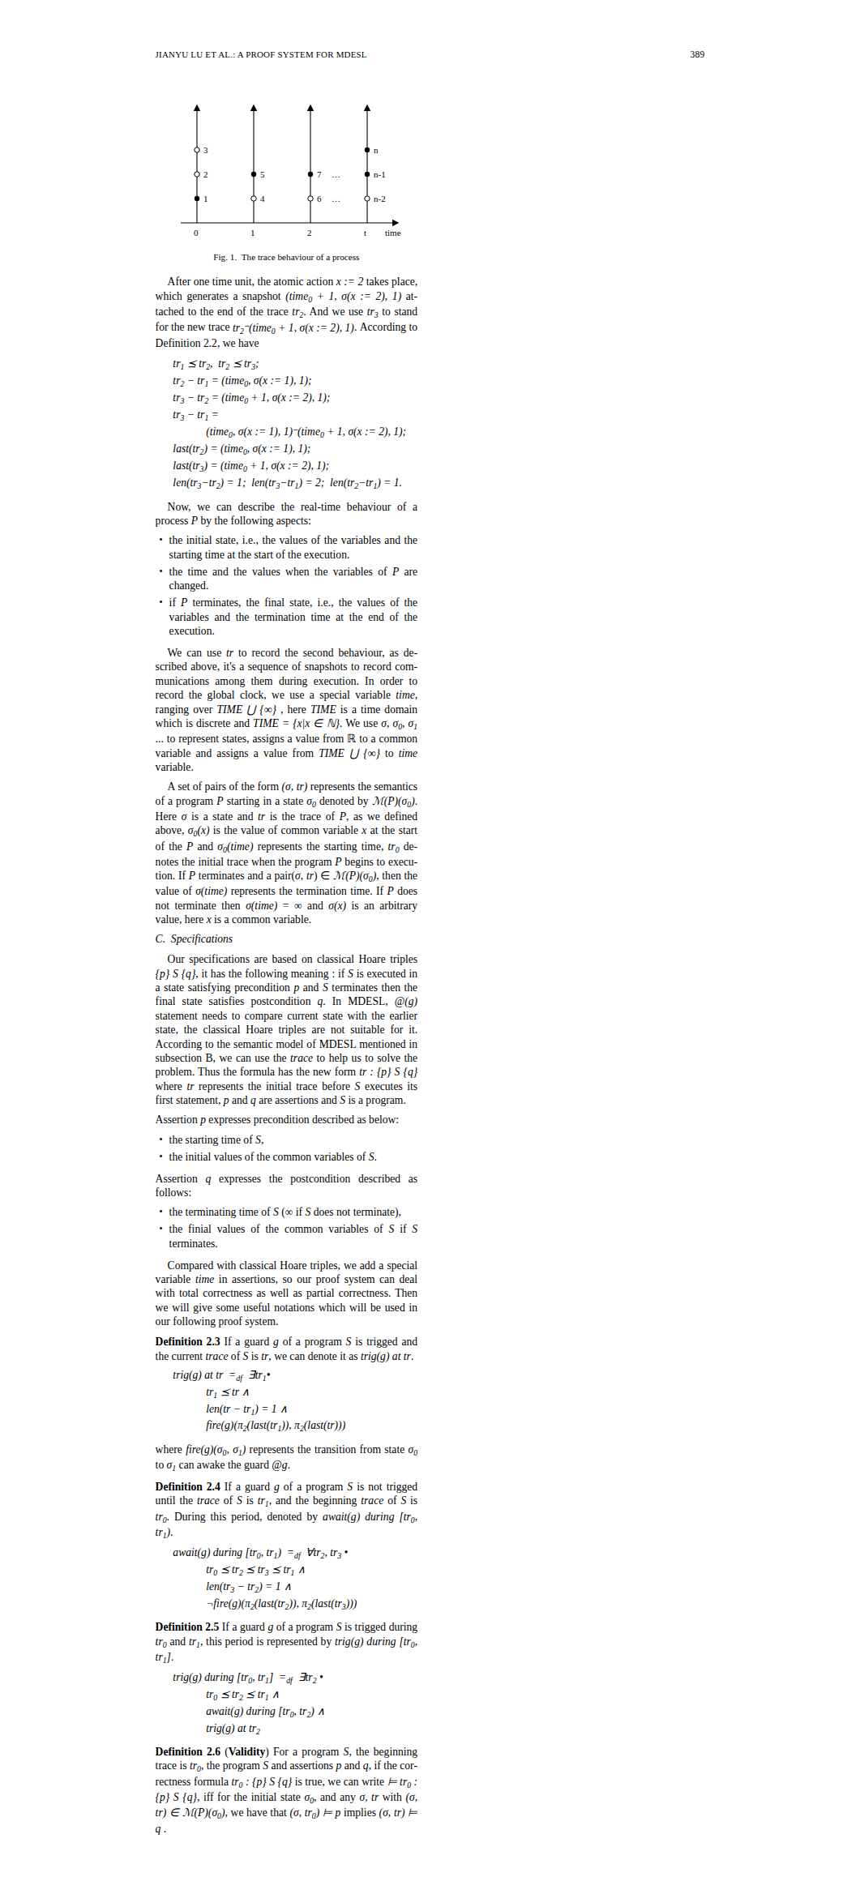Jianyu Lu et al.: A Proof System for MDESL 389
1 2 3 4 5 6 7 … … n-2 n-1 n 0 1 2 t time
Fig. 1. The trace behaviour of a process
After one time unit, the atomic action x := 2 takes place, which generates a snapshot (time0 + 1, σ(x := 2), 1) attached to the end of the trace tr2. And we use tr3 to stand for the new trace tr2⌢(time0 + 1, σ(x := 2), 1). According to Definition 2.2, we have
tr1 ⪯ tr2, tr2 ⪯ tr3; tr2 − tr1 = (time0, σ(x := 1), 1); tr3 − tr2 = (time0 + 1, σ(x := 2), 1); tr3 − tr1 = (time0, σ(x := 1), 1)⌢(time0 + 1, σ(x := 2), 1); last(tr2) = (time0, σ(x := 1), 1); last(tr3) = (time0 + 1, σ(x := 2), 1); len(tr3−tr2) = 1; len(tr3−tr1) = 2; len(tr2−tr1) = 1.
Now, we can describe the real-time behaviour of a process P by the following aspects:
the initial state, i.e., the values of the variables and the starting time at the start of the execution.
the time and the values when the variables of P are changed.
if P terminates, the final state, i.e., the values of the variables and the termination time at the end of the execution.
We can use tr to record the second behaviour, as described above, it's a sequence of snapshots to record communications among them during execution. In order to record the global clock, we use a special variable time, ranging over TIME ⋃ {∞} , here TIME is a time domain which is discrete and TIME = {x|x ∈ ℕ}. We use σ, σ0, σ1 ... to represent states, assigns a value from ℝ to a common variable and assigns a value from TIME ⋃ {∞} to time variable.
A set of pairs of the form (σ, tr) represents the semantics of a program P starting in a state σ0 denoted by ℳ(P)(σ0). Here σ is a state and tr is the trace of P, as we defined above, σ0(x) is the value of common variable x at the start of the P and σ0(time) represents the starting time, tr0 denotes the initial trace when the program P begins to execution. If P terminates and a pair(σ, tr) ∈ ℳ(P)(σ0), then the value of σ(time) represents the termination time. If P does not terminate then σ(time) = ∞ and σ(x) is an arbitrary value, here x is a common variable.
C. Specifications
Our specifications are based on classical Hoare triples {p} S {q}, it has the following meaning : if S is executed in a state satisfying precondition p and S terminates then the final state satisfies postcondition q. In MDESL, @(g) statement needs to compare current state with the earlier state, the classical Hoare triples are not suitable for it. According to the semantic model of MDESL mentioned in subsection B, we can use the trace to help us to solve the problem. Thus the formula has the new form tr : {p} S {q} where tr represents the initial trace before S executes its first statement, p and q are assertions and S is a program.
Assertion p expresses precondition described as below:
the starting time of S,
the initial values of the common variables of S.
Assertion q expresses the postcondition described as follows:
the terminating time of S (∞ if S does not terminate),
the finial values of the common variables of S if S terminates.
Compared with classical Hoare triples, we add a special variable time in assertions, so our proof system can deal with total correctness as well as partial correctness. Then we will give some useful notations which will be used in our following proof system.
Definition 2.3 If a guard g of a program S is trigged and the current trace of S is tr, we can denote it as trig(g) at tr.
trig(g) at tr =df ∃tr1• tr1 ⪯ tr ∧ len(tr − tr1) = 1 ∧ fire(g)(π2(last(tr1)), π2(last(tr)))
where fire(g)(σ0, σ1) represents the transition from state σ0 to σ1 can awake the guard @g.
Definition 2.4 If a guard g of a program S is not trigged until the trace of S is tr1, and the beginning trace of S is tr0. During this period, denoted by await(g) during [tr0, tr1).
await(g) during [tr0, tr1) =df ∀tr2, tr3 • tr0 ⪯ tr2 ⪯ tr3 ⪯ tr1 ∧ len(tr3 − tr2) = 1 ∧ ¬fire(g)(π2(last(tr2)), π2(last(tr3)))
Definition 2.5 If a guard g of a program S is trigged during tr0 and tr1, this period is represented by trig(g) during [tr0, tr1].
trig(g) during [tr0, tr1] =df ∃tr2 • tr0 ⪯ tr2 ⪯ tr1 ∧ await(g) during [tr0, tr2) ∧ trig(g) at tr2
Definition 2.6 (Validity) For a program S, the beginning trace is tr0, the program S and assertions p and q, if the correctness formula tr0 : {p} S {q} is true, we can write ⊨ tr0 : {p} S {q}, iff for the initial state σ0, and any σ, tr with (σ, tr) ∈ ℳ(P)(σ0), we have that (σ, tr0) ⊨ p implies (σ, tr) ⊨ q .